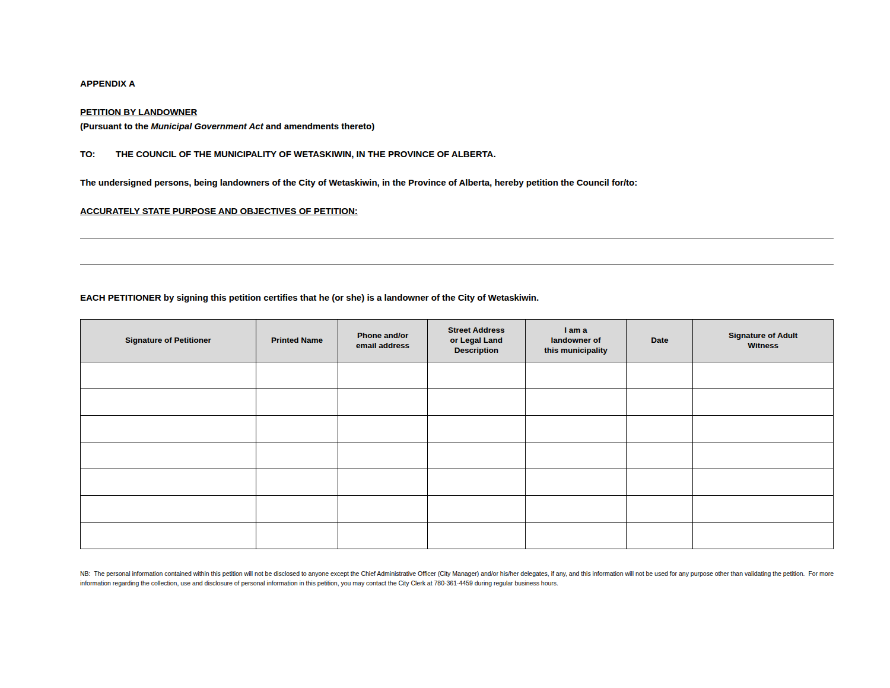APPENDIX A
PETITION BY LANDOWNER
(Pursuant to the Municipal Government Act and amendments thereto)
TO: THE COUNCIL OF THE MUNICIPALITY OF WETASKIWIN, IN THE PROVINCE OF ALBERTA.
The undersigned persons, being landowners of the City of Wetaskiwin, in the Province of Alberta, hereby petition the Council for/to:
ACCURATELY STATE PURPOSE AND OBJECTIVES OF PETITION:
EACH PETITIONER by signing this petition certifies that he (or she) is a landowner of the City of Wetaskiwin.
| Signature of Petitioner | Printed Name | Phone and/or email address | Street Address or Legal Land Description | I am a landowner of this municipality | Date | Signature of Adult Witness |
| --- | --- | --- | --- | --- | --- | --- |
NB: The personal information contained within this petition will not be disclosed to anyone except the Chief Administrative Officer (City Manager) and/or his/her delegates, if any, and this information will not be used for any purpose other than validating the petition. For more information regarding the collection, use and disclosure of personal information in this petition, you may contact the City Clerk at 780-361-4459 during regular business hours.